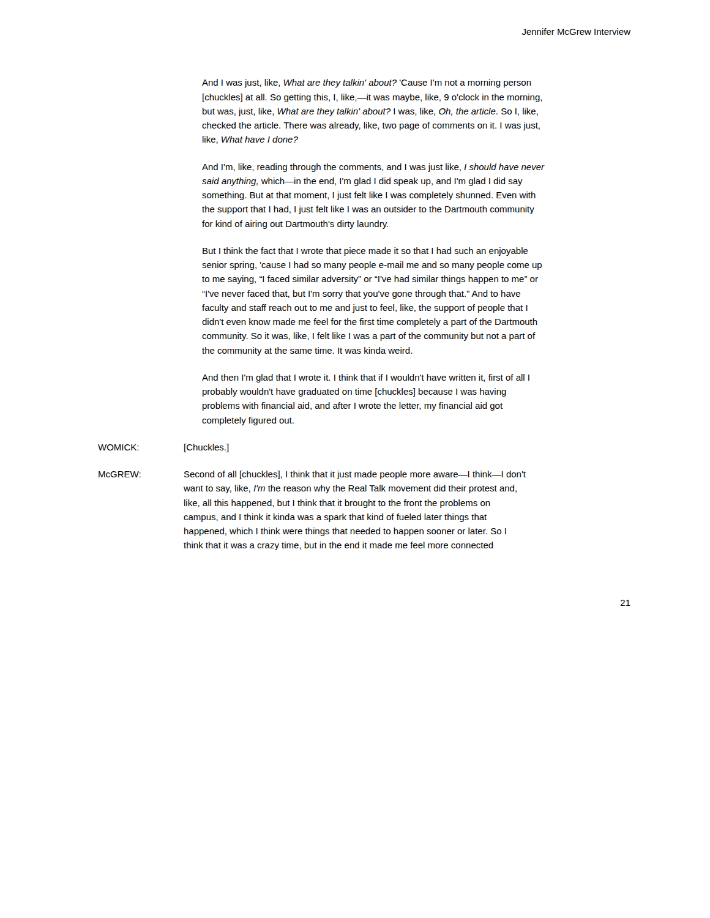Jennifer McGrew Interview
And I was just, like, What are they talkin' about? 'Cause I'm not a morning person [chuckles] at all. So getting this, I, like,—it was maybe, like, 9 o'clock in the morning, but was, just, like, What are they talkin' about? I was, like, Oh, the article. So I, like, checked the article. There was already, like, two page of comments on it. I was just, like, What have I done?
And I'm, like, reading through the comments, and I was just like, I should have never said anything, which—in the end, I'm glad I did speak up, and I'm glad I did say something. But at that moment, I just felt like I was completely shunned. Even with the support that I had, I just felt like I was an outsider to the Dartmouth community for kind of airing out Dartmouth's dirty laundry.
But I think the fact that I wrote that piece made it so that I had such an enjoyable senior spring, 'cause I had so many people e-mail me and so many people come up to me saying, “I faced similar adversity” or “I've had similar things happen to me” or “I've never faced that, but I'm sorry that you've gone through that.” And to have faculty and staff reach out to me and just to feel, like, the support of people that I didn't even know made me feel for the first time completely a part of the Dartmouth community. So it was, like, I felt like I was a part of the community but not a part of the community at the same time. It was kinda weird.
And then I'm glad that I wrote it. I think that if I wouldn't have written it, first of all I probably wouldn't have graduated on time [chuckles] because I was having problems with financial aid, and after I wrote the letter, my financial aid got completely figured out.
WOMICK:
[Chuckles.]
McGREW:
Second of all [chuckles], I think that it just made people more aware—I think—I don't want to say, like, I'm the reason why the Real Talk movement did their protest and, like, all this happened, but I think that it brought to the front the problems on campus, and I think it kinda was a spark that kind of fueled later things that happened, which I think were things that needed to happen sooner or later. So I think that it was a crazy time, but in the end it made me feel more connected
21